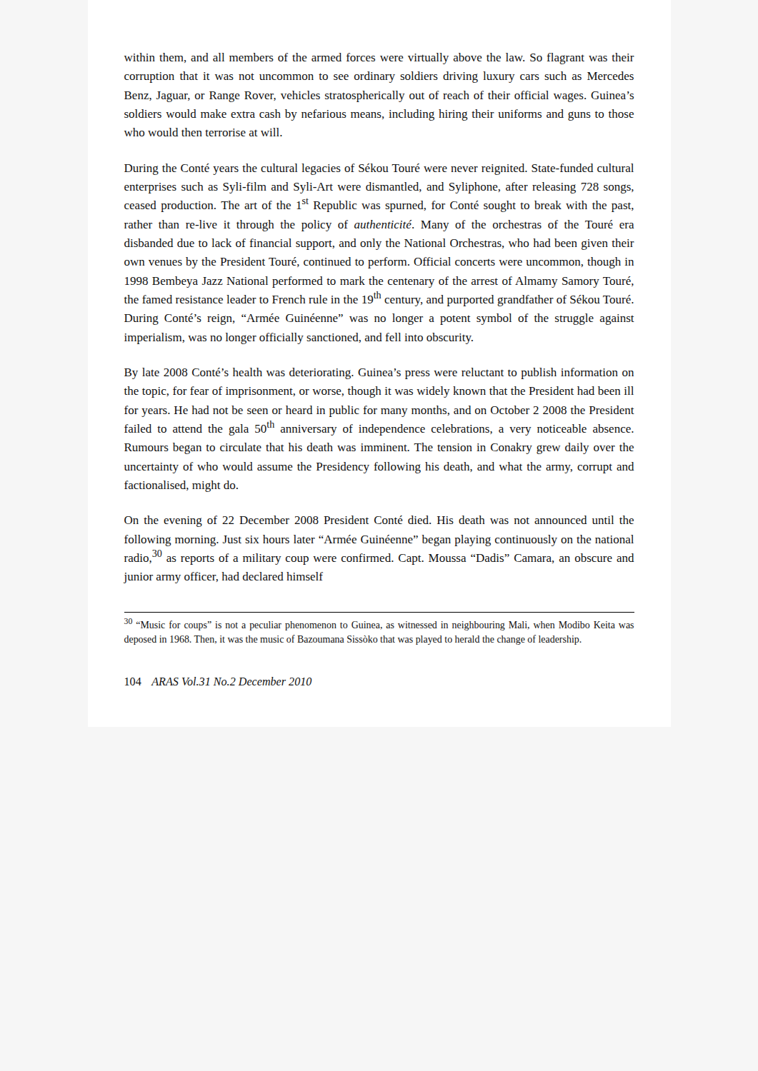within them, and all members of the armed forces were virtually above the law. So flagrant was their corruption that it was not uncommon to see ordinary soldiers driving luxury cars such as Mercedes Benz, Jaguar, or Range Rover, vehicles stratospherically out of reach of their official wages. Guinea’s soldiers would make extra cash by nefarious means, including hiring their uniforms and guns to those who would then terrorise at will.
During the Conté years the cultural legacies of Sékou Touré were never reignited. State-funded cultural enterprises such as Syli-film and Syli-Art were dismantled, and Syliphone, after releasing 728 songs, ceased production. The art of the 1st Republic was spurned, for Conté sought to break with the past, rather than re-live it through the policy of authenticité. Many of the orchestras of the Touré era disbanded due to lack of financial support, and only the National Orchestras, who had been given their own venues by the President Touré, continued to perform. Official concerts were uncommon, though in 1998 Bembeya Jazz National performed to mark the centenary of the arrest of Almamy Samory Touré, the famed resistance leader to French rule in the 19th century, and purported grandfather of Sékou Touré. During Conté’s reign, “Armée Guinéenne” was no longer a potent symbol of the struggle against imperialism, was no longer officially sanctioned, and fell into obscurity.
By late 2008 Conté’s health was deteriorating. Guinea’s press were reluctant to publish information on the topic, for fear of imprisonment, or worse, though it was widely known that the President had been ill for years. He had not be seen or heard in public for many months, and on October 2 2008 the President failed to attend the gala 50th anniversary of independence celebrations, a very noticeable absence. Rumours began to circulate that his death was imminent. The tension in Conakry grew daily over the uncertainty of who would assume the Presidency following his death, and what the army, corrupt and factionalised, might do.
On the evening of 22 December 2008 President Conté died. His death was not announced until the following morning. Just six hours later “Armée Guinéenne” began playing continuously on the national radio,30 as reports of a military coup were confirmed. Capt. Moussa “Dadis” Camara, an obscure and junior army officer, had declared himself
30 “Music for coups” is not a peculiar phenomenon to Guinea, as witnessed in neighbouring Mali, when Modibo Keita was deposed in 1968. Then, it was the music of Bazoumana Sissòko that was played to herald the change of leadership.
104 ARAS Vol.31 No.2 December 2010